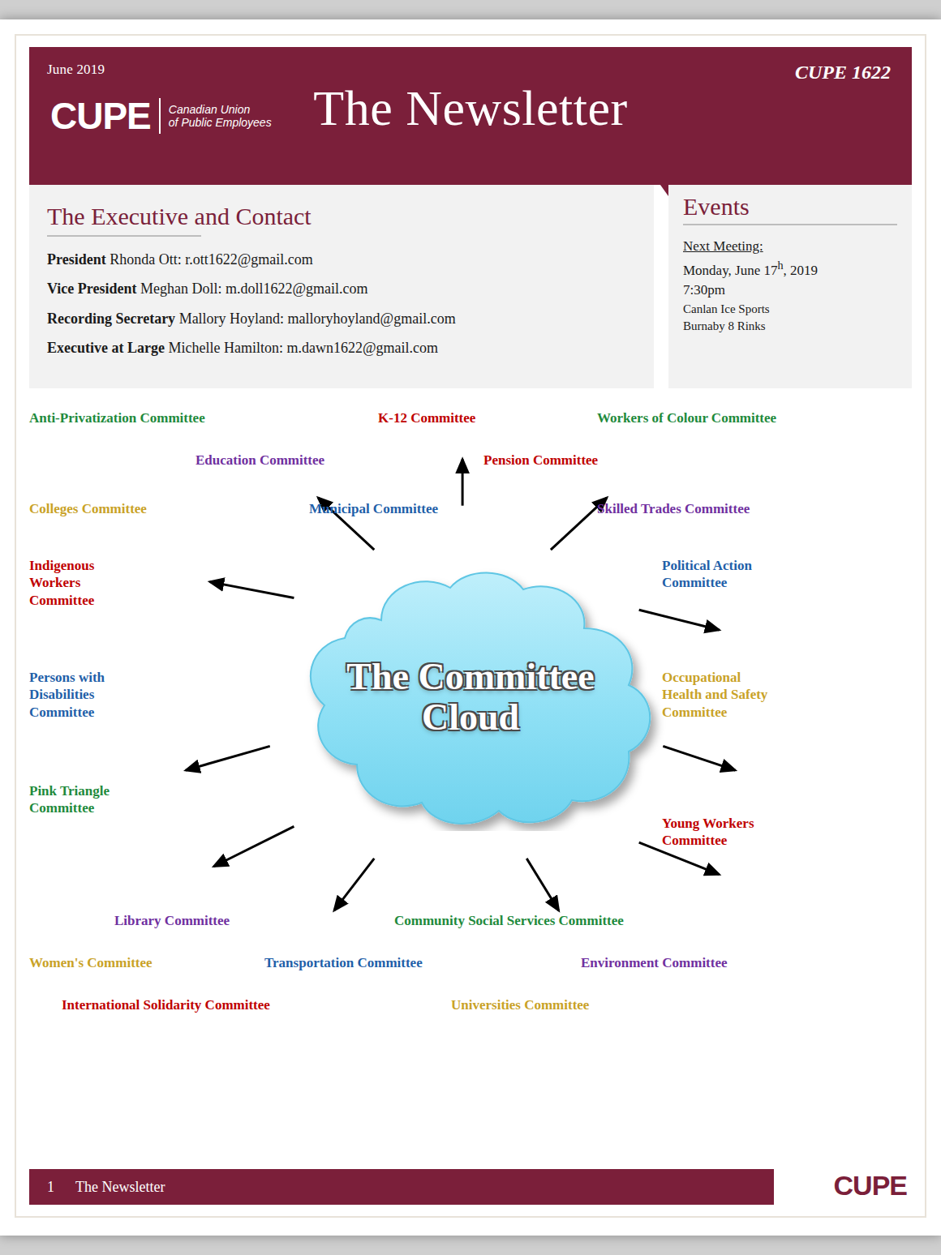June 2019
CUPE 1622
The Newsletter
CUPE Canadian Union
of Public Employees
The Executive and Contact
President Rhonda Ott: r.ott1622@gmail.com
Vice President Meghan Doll: m.doll1622@gmail.com
Recording Secretary Mallory Hoyland: malloryhoyland@gmail.com
Executive at Large Michelle Hamilton: m.dawn1622@gmail.com
Events
Next Meeting:
Monday, June 17h, 2019
7:30pm
Canlan Ice Sports
Burnaby 8 Rinks
Anti-Privatization Committee
K-12 Committee
Workers of Colour Committee
Education Committee
Pension Committee
Colleges Committee
Municipal Committee
Skilled Trades Committee
Indigenous
Workers
Committee
Political Action
Committee
Persons with
Disabilities
Committee
Occupational
Health and Safety
Committee
Pink Triangle
Committee
Young Workers
Committee
Library Committee
Community Social Services Committee
Women's Committee
Transportation Committee
Environment Committee
International Solidarity Committee
Universities Committee
The Committee
Cloud
1 The Newsletter
CUPE